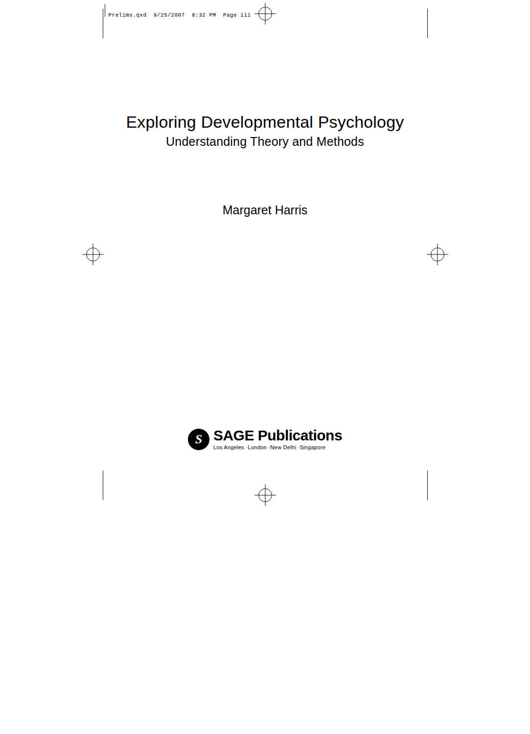Prelims.qxd 9/25/2007 8:32 PM Page iii
Exploring Developmental Psychology
Understanding Theory and Methods
Margaret Harris
S
SAGE Publications
Los Angeles London New Delhi Singapore